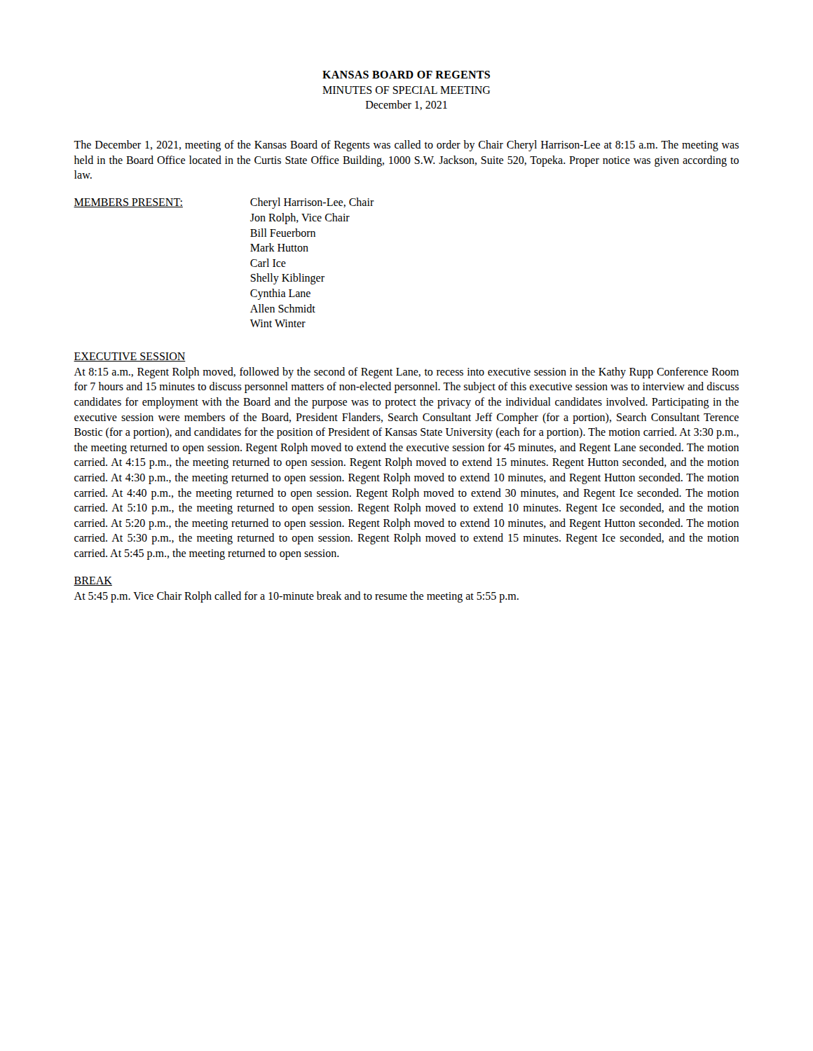KANSAS BOARD OF REGENTS
MINUTES OF SPECIAL MEETING
December 1, 2021
The December 1, 2021, meeting of the Kansas Board of Regents was called to order by Chair Cheryl Harrison-Lee at 8:15 a.m. The meeting was held in the Board Office located in the Curtis State Office Building, 1000 S.W. Jackson, Suite 520, Topeka. Proper notice was given according to law.
| MEMBERS PRESENT: | Cheryl Harrison-Lee, Chair Jon Rolph, Vice Chair Bill Feuerborn Mark Hutton Carl Ice Shelly Kiblinger Cynthia Lane Allen Schmidt Wint Winter |
EXECUTIVE SESSION
At 8:15 a.m., Regent Rolph moved, followed by the second of Regent Lane, to recess into executive session in the Kathy Rupp Conference Room for 7 hours and 15 minutes to discuss personnel matters of non-elected personnel. The subject of this executive session was to interview and discuss candidates for employment with the Board and the purpose was to protect the privacy of the individual candidates involved. Participating in the executive session were members of the Board, President Flanders, Search Consultant Jeff Compher (for a portion), Search Consultant Terence Bostic (for a portion), and candidates for the position of President of Kansas State University (each for a portion). The motion carried. At 3:30 p.m., the meeting returned to open session. Regent Rolph moved to extend the executive session for 45 minutes, and Regent Lane seconded. The motion carried. At 4:15 p.m., the meeting returned to open session. Regent Rolph moved to extend 15 minutes. Regent Hutton seconded, and the motion carried. At 4:30 p.m., the meeting returned to open session. Regent Rolph moved to extend 10 minutes, and Regent Hutton seconded. The motion carried. At 4:40 p.m., the meeting returned to open session. Regent Rolph moved to extend 30 minutes, and Regent Ice seconded. The motion carried. At 5:10 p.m., the meeting returned to open session. Regent Rolph moved to extend 10 minutes. Regent Ice seconded, and the motion carried. At 5:20 p.m., the meeting returned to open session. Regent Rolph moved to extend 10 minutes, and Regent Hutton seconded. The motion carried. At 5:30 p.m., the meeting returned to open session. Regent Rolph moved to extend 15 minutes. Regent Ice seconded, and the motion carried. At 5:45 p.m., the meeting returned to open session.
BREAK
At 5:45 p.m. Vice Chair Rolph called for a 10-minute break and to resume the meeting at 5:55 p.m.